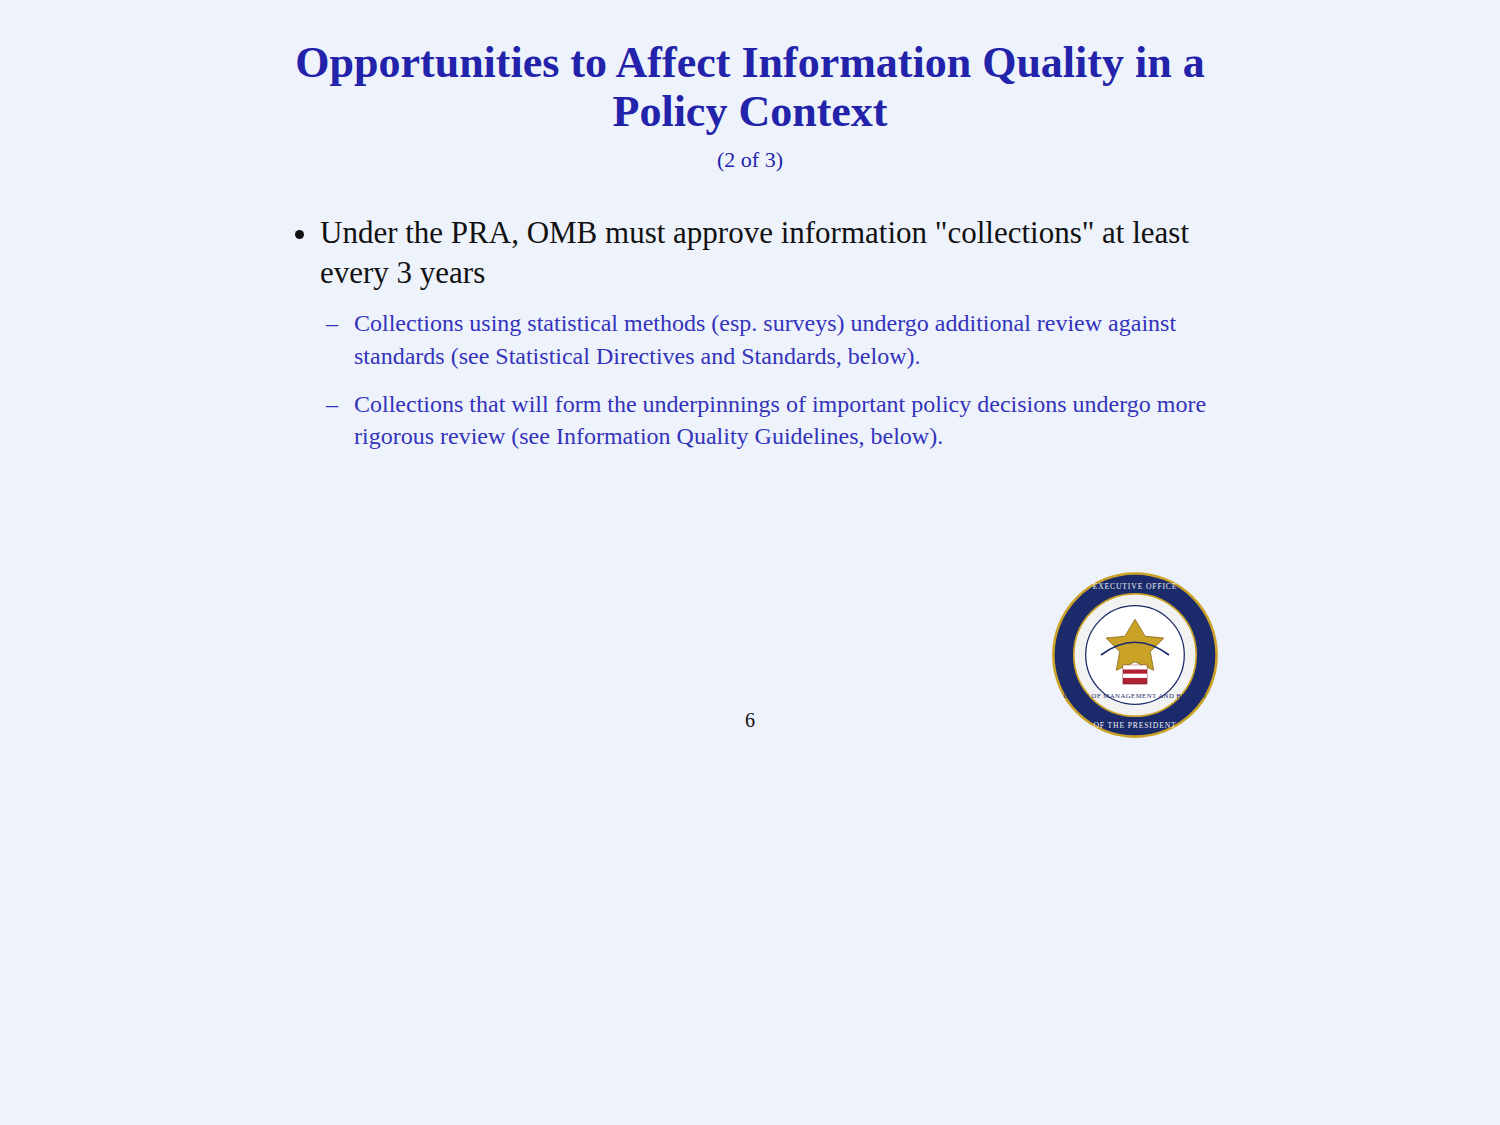Opportunities to Affect Information Quality in a Policy Context
(2 of 3)
Under the PRA, OMB must approve information "collections" at least every 3 years
Collections using statistical methods (esp. surveys) undergo additional review against standards (see Statistical Directives and Standards, below).
Collections that will form the underpinnings of important policy decisions undergo more rigorous review (see Information Quality Guidelines, below).
6
EXECUTIVE OFFICE OF THE PRESIDENT OFFICE OF MANAGEMENT AND BUDGET